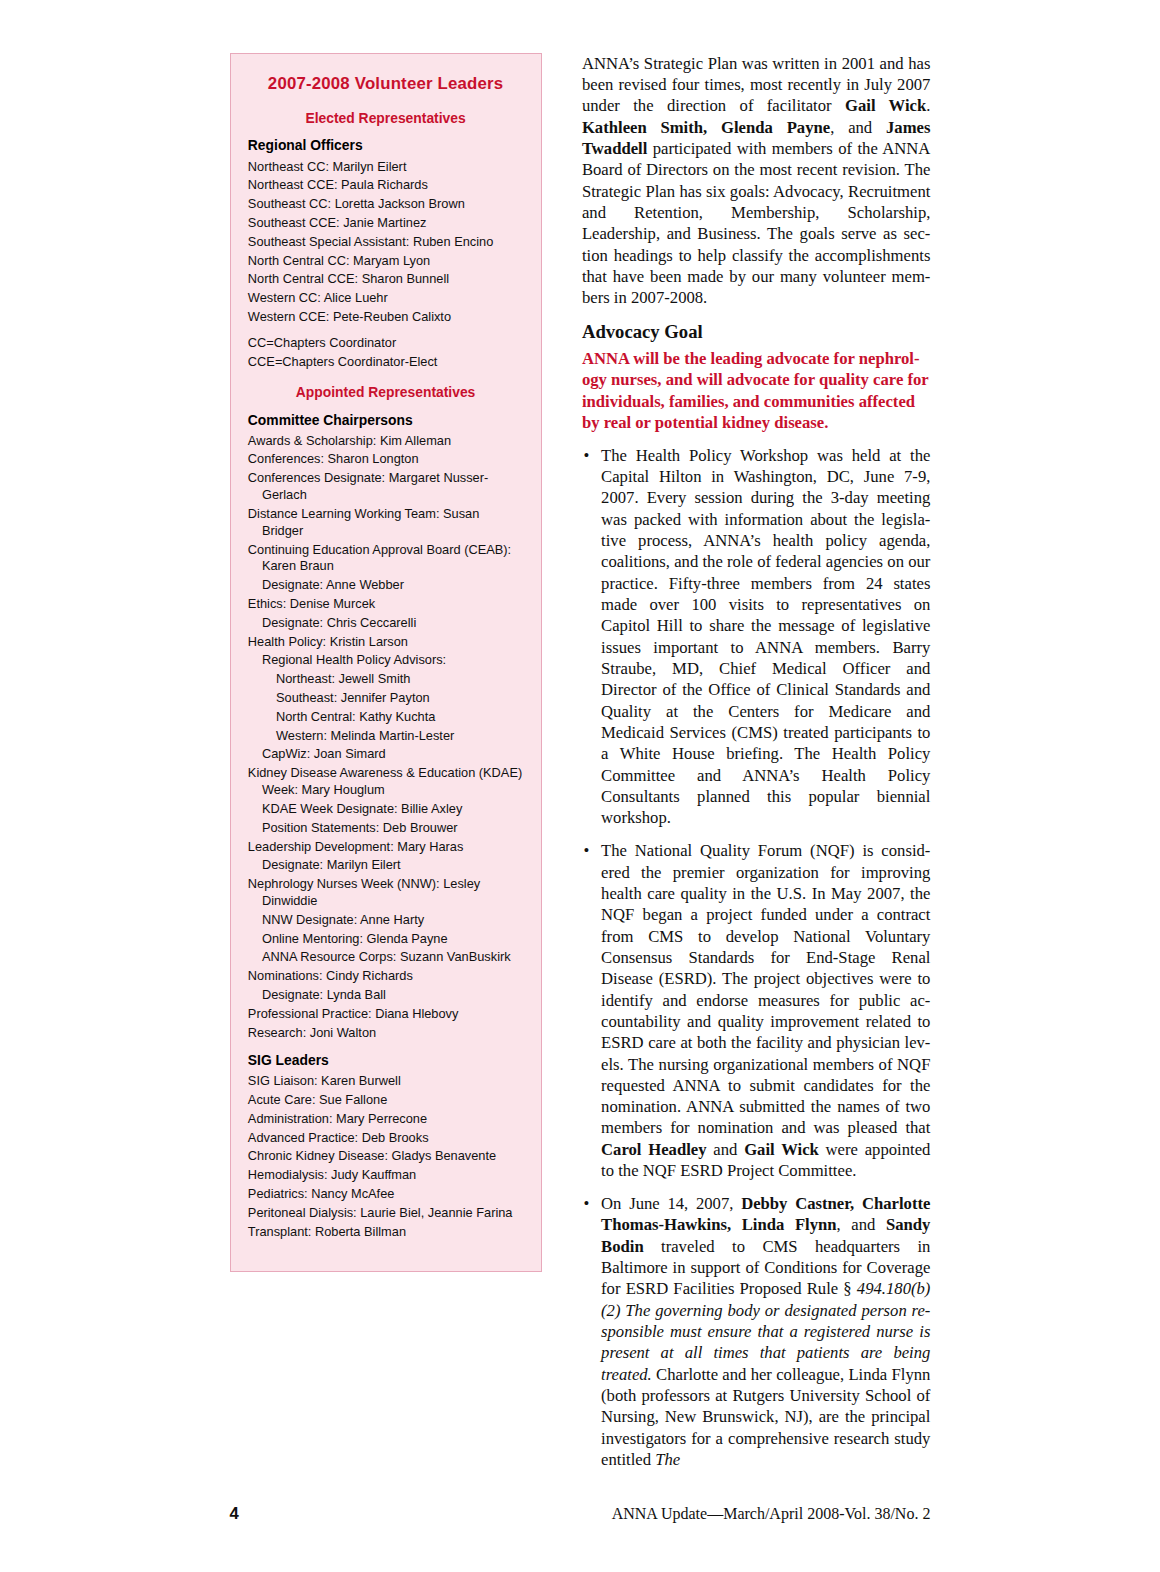2007-2008 Volunteer Leaders
Elected Representatives
Regional Officers
Northeast CC: Marilyn Eilert
Northeast CCE: Paula Richards
Southeast CC: Loretta Jackson Brown
Southeast CCE: Janie Martinez
Southeast Special Assistant: Ruben Encino
North Central CC: Maryam Lyon
North Central CCE: Sharon Bunnell
Western CC: Alice Luehr
Western CCE: Pete-Reuben Calixto
CC=Chapters Coordinator
CCE=Chapters Coordinator-Elect
Appointed Representatives
Committee Chairpersons
Awards & Scholarship: Kim Alleman
Conferences: Sharon Longton
Conferences Designate: Margaret Nusser-Gerlach
Distance Learning Working Team: Susan Bridger
Continuing Education Approval Board (CEAB): Karen Braun
Designate: Anne Webber
Ethics: Denise Murcek
Designate: Chris Ceccarelli
Health Policy: Kristin Larson
Regional Health Policy Advisors:
Northeast: Jewell Smith
Southeast: Jennifer Payton
North Central: Kathy Kuchta
Western: Melinda Martin-Lester
CapWiz: Joan Simard
Kidney Disease Awareness & Education (KDAE) Week: Mary Houglum
KDAE Week Designate: Billie Axley
Position Statements: Deb Brouwer
Leadership Development: Mary Haras
Designate: Marilyn Eilert
Nephrology Nurses Week (NNW): Lesley Dinwiddie
NNW Designate: Anne Harty
Online Mentoring: Glenda Payne
ANNA Resource Corps: Suzann VanBuskirk
Nominations: Cindy Richards
Designate: Lynda Ball
Professional Practice: Diana Hlebovy
Research: Joni Walton
SIG Leaders
SIG Liaison: Karen Burwell
Acute Care: Sue Fallone
Administration: Mary Perrecone
Advanced Practice: Deb Brooks
Chronic Kidney Disease: Gladys Benavente
Hemodialysis: Judy Kauffman
Pediatrics: Nancy McAfee
Peritoneal Dialysis: Laurie Biel, Jeannie Farina
Transplant: Roberta Billman
ANNA’s Strategic Plan was written in 2001 and has been revised four times, most recently in July 2007 under the direction of facilitator Gail Wick. Kathleen Smith, Glenda Payne, and James Twaddell participated with members of the ANNA Board of Directors on the most recent revision. The Strategic Plan has six goals: Advocacy, Recruitment and Retention, Membership, Scholarship, Leadership, and Business. The goals serve as section headings to help classify the accomplishments that have been made by our many volunteer members in 2007-2008.
Advocacy Goal
ANNA will be the leading advocate for nephrology nurses, and will advocate for quality care for individuals, families, and communities affected by real or potential kidney disease.
The Health Policy Workshop was held at the Capital Hilton in Washington, DC, June 7-9, 2007. Every session during the 3-day meeting was packed with information about the legislative process, ANNA’s health policy agenda, coalitions, and the role of federal agencies on our practice. Fifty-three members from 24 states made over 100 visits to representatives on Capitol Hill to share the message of legislative issues important to ANNA members. Barry Straube, MD, Chief Medical Officer and Director of the Office of Clinical Standards and Quality at the Centers for Medicare and Medicaid Services (CMS) treated participants to a White House briefing. The Health Policy Committee and ANNA’s Health Policy Consultants planned this popular biennial workshop.
The National Quality Forum (NQF) is considered the premier organization for improving health care quality in the U.S. In May 2007, the NQF began a project funded under a contract from CMS to develop National Voluntary Consensus Standards for End-Stage Renal Disease (ESRD). The project objectives were to identify and endorse measures for public accountability and quality improvement related to ESRD care at both the facility and physician levels. The nursing organizational members of NQF requested ANNA to submit candidates for the nomination. ANNA submitted the names of two members for nomination and was pleased that Carol Headley and Gail Wick were appointed to the NQF ESRD Project Committee.
On June 14, 2007, Debby Castner, Charlotte Thomas-Hawkins, Linda Flynn, and Sandy Bodin traveled to CMS headquarters in Baltimore in support of Conditions for Coverage for ESRD Facilities Proposed Rule § 494.180(b) (2) The governing body or designated person responsible must ensure that a registered nurse is present at all times that patients are being treated. Charlotte and her colleague, Linda Flynn (both professors at Rutgers University School of Nursing, New Brunswick, NJ), are the principal investigators for a comprehensive research study entitled The
4
ANNA Update—March/April 2008-Vol. 38/No. 2